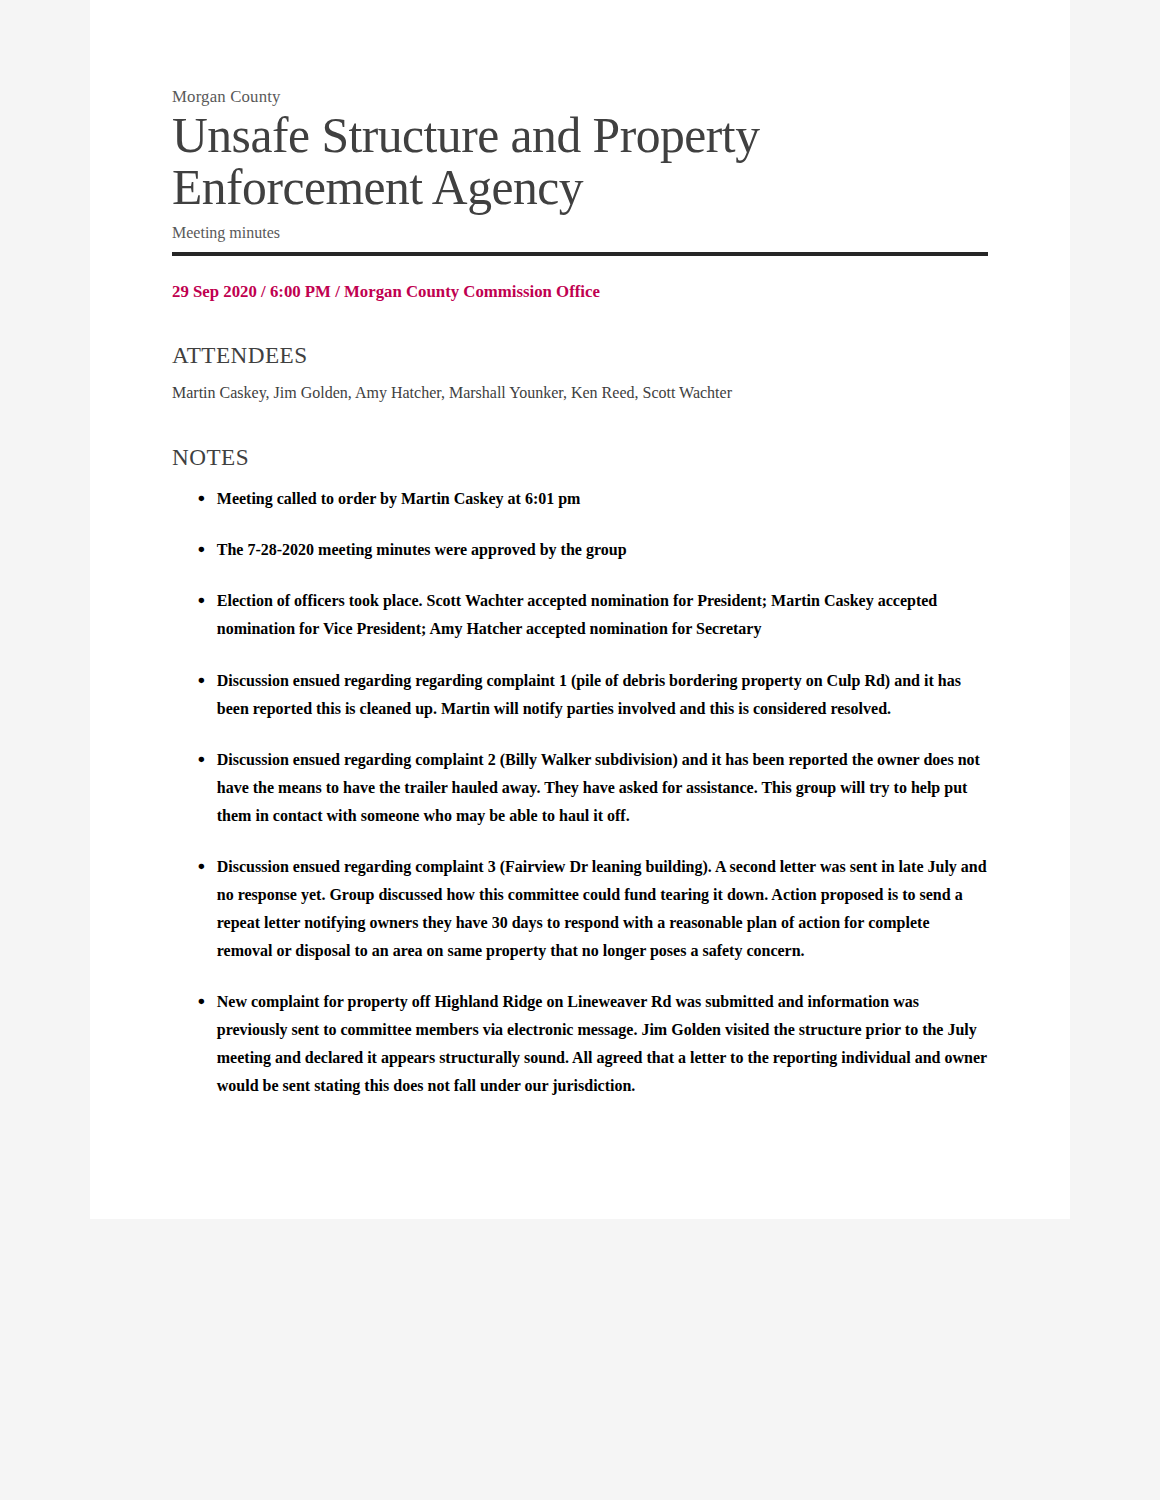Morgan County
Unsafe Structure and Property Enforcement Agency
Meeting minutes
29 Sep 2020 / 6:00 PM / Morgan County Commission Office
ATTENDEES
Martin Caskey, Jim Golden, Amy Hatcher, Marshall Younker, Ken Reed, Scott Wachter
NOTES
Meeting called to order by Martin Caskey at 6:01 pm
The 7-28-2020 meeting minutes were approved by the group
Election of officers took place. Scott Wachter accepted nomination for President; Martin Caskey accepted nomination for Vice President; Amy Hatcher accepted nomination for Secretary
Discussion ensued regarding regarding complaint 1 (pile of debris bordering property on Culp Rd) and it has been reported this is cleaned up. Martin will notify parties involved and this is considered resolved.
Discussion ensued regarding complaint 2 (Billy Walker subdivision) and it has been reported the owner does not have the means to have the trailer hauled away. They have asked for assistance. This group will try to help put them in contact with someone who may be able to haul it off.
Discussion ensued regarding complaint 3 (Fairview Dr leaning building). A second letter was sent in late July and no response yet. Group discussed how this committee could fund tearing it down. Action proposed is to send a repeat letter notifying owners they have 30 days to respond with a reasonable plan of action for complete removal or disposal to an area on same property that no longer poses a safety concern.
New complaint for property off Highland Ridge on Lineweaver Rd was submitted and information was previously sent to committee members via electronic message. Jim Golden visited the structure prior to the July meeting and declared it appears structurally sound. All agreed that a letter to the reporting individual and owner would be sent stating this does not fall under our jurisdiction.